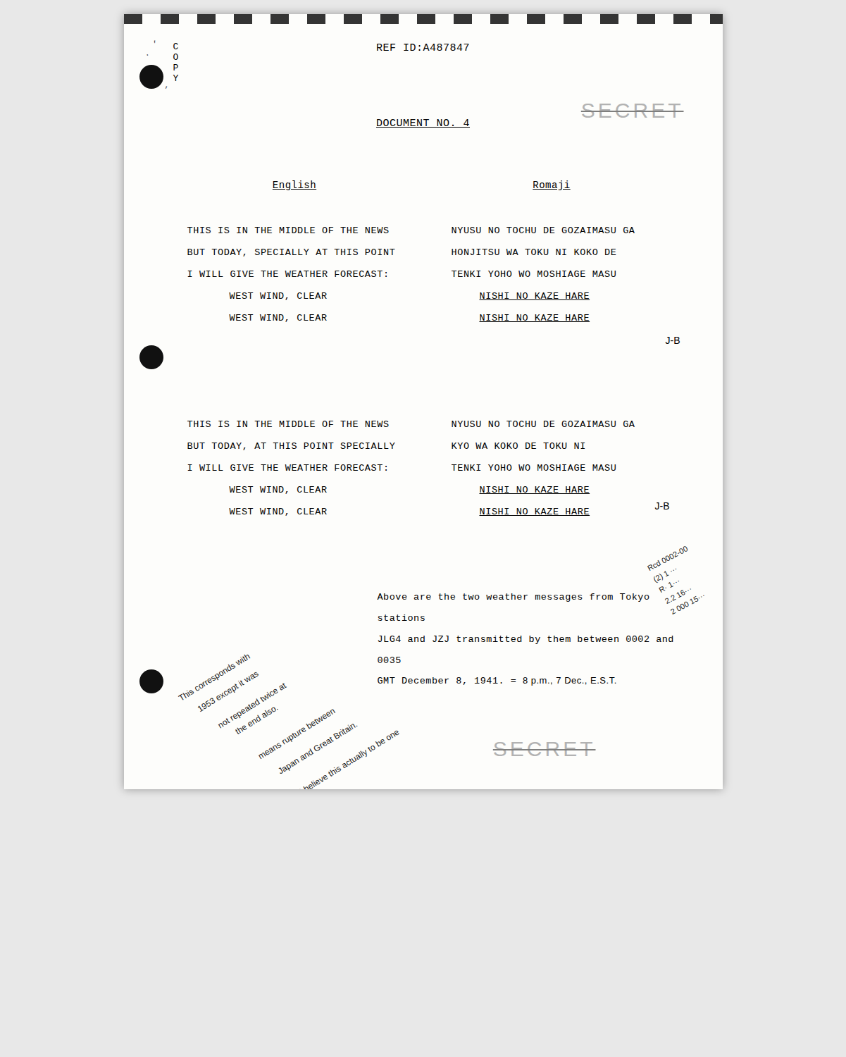,
·
,
C
O
P
Y
REF ID:A487847
SECRET
DOCUMENT NO. 4
| English | Romaji |
| --- | --- |
| THIS IS IN THE MIDDLE OF THE NEWS BUT TODAY, SPECIALLY AT THIS POINT I WILL GIVE THE WEATHER FORECAST: WEST WIND, CLEAR WEST WIND, CLEAR THIS IS IN THE MIDDLE OF THE NEWS BUT TODAY, AT THIS POINT SPECIALLY I WILL GIVE THE WEATHER FORECAST: WEST WIND, CLEAR WEST WIND, CLEAR | NYUSU NO TOCHU DE GOZAIMASU GA HONJITSU WA TOKU NI KOKO DE TENKI YOHO WO MOSHIAGE MASU NISHI NO KAZE HARE NISHI NO KAZE HARE NYUSU NO TOCHU DE GOZAIMASU GA KYO WA KOKO DE TOKU NI TENKI YOHO WO MOSHIAGE MASU NISHI NO KAZE HARE NISHI NO KAZE HARE |
J-B
J-B
Rcd 0002-00
(2) 1 ···
R· 1···
2.2 16···
2 000 15···
Above are the two weather messages from Tokyo stations
JLG4 and JZJ transmitted by them between 0002 and 0035
GMT December 8, 1941. = 8 p.m., 7 Dec., E.S.T.
This corresponds with 1953 except it was not repeated twice at the end also. means rupture between Japan and Great Britain. I believe this actually to be one
SECRET